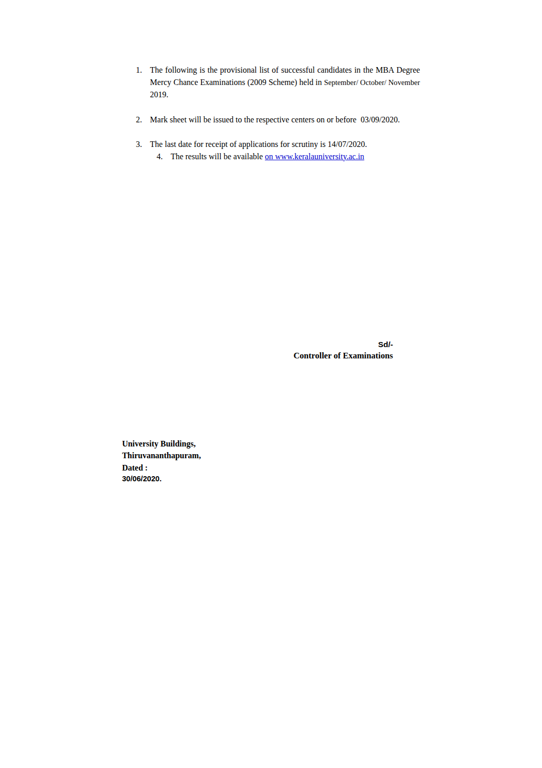The following is the provisional list of successful candidates in the MBA Degree Mercy Chance Examinations (2009 Scheme) held in September/ October/ November 2019.
Mark sheet will be issued to the respective centers on or before 03/09/2020.
The last date for receipt of applications for scrutiny is 14/07/2020.
The results will be available on www.keralauniversity.ac.in
Sd/-
Controller of Examinations
University Buildings, Thiruvananthapuram, Dated :
30/06/2020.